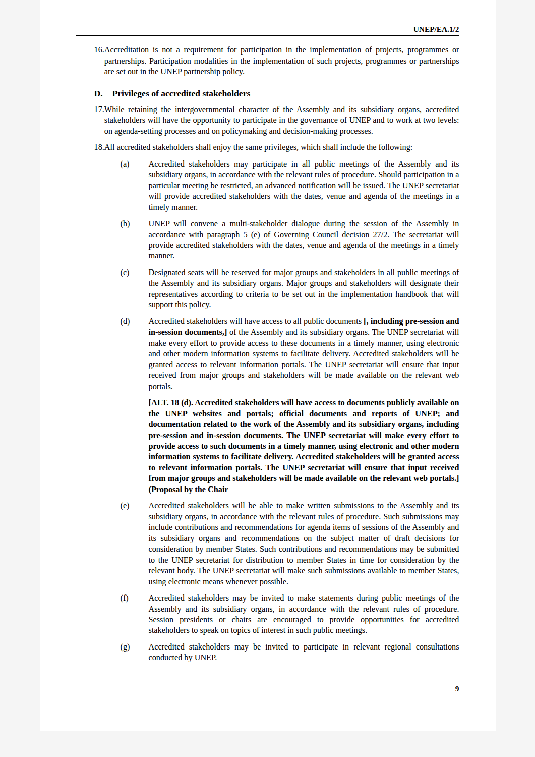UNEP/EA.1/2
16.
Accreditation is not a requirement for participation in the implementation of projects, programmes or partnerships. Participation modalities in the implementation of such projects, programmes or partnerships are set out in the UNEP partnership policy.
D.
Privileges of accredited stakeholders
17.
While retaining the intergovernmental character of the Assembly and its subsidiary organs, accredited stakeholders will have the opportunity to participate in the governance of UNEP and to work at two levels: on agenda-setting processes and on policymaking and decision-making processes.
18.
All accredited stakeholders shall enjoy the same privileges, which shall include the following:
(a)
Accredited stakeholders may participate in all public meetings of the Assembly and its subsidiary organs, in accordance with the relevant rules of procedure. Should participation in a particular meeting be restricted, an advanced notification will be issued. The UNEP secretariat will provide accredited stakeholders with the dates, venue and agenda of the meetings in a timely manner.
(b)
UNEP will convene a multi-stakeholder dialogue during the session of the Assembly in accordance with paragraph 5 (e) of Governing Council decision 27/2. The secretariat will provide accredited stakeholders with the dates, venue and agenda of the meetings in a timely manner.
(c)
Designated seats will be reserved for major groups and stakeholders in all public meetings of the Assembly and its subsidiary organs. Major groups and stakeholders will designate their representatives according to criteria to be set out in the implementation handbook that will support this policy.
(d)
Accredited stakeholders will have access to all public documents [, including pre-session and in-session documents,] of the Assembly and its subsidiary organs. The UNEP secretariat will make every effort to provide access to these documents in a timely manner, using electronic and other modern information systems to facilitate delivery. Accredited stakeholders will be granted access to relevant information portals. The UNEP secretariat will ensure that input received from major groups and stakeholders will be made available on the relevant web portals.
[ALT. 18 (d). Accredited stakeholders will have access to documents publicly available on the UNEP websites and portals; official documents and reports of UNEP; and documentation related to the work of the Assembly and its subsidiary organs, including pre-session and in-session documents. The UNEP secretariat will make every effort to provide access to such documents in a timely manner, using electronic and other modern information systems to facilitate delivery. Accredited stakeholders will be granted access to relevant information portals. The UNEP secretariat will ensure that input received from major groups and stakeholders will be made available on the relevant web portals.] (Proposal by the Chair
(e)
Accredited stakeholders will be able to make written submissions to the Assembly and its subsidiary organs, in accordance with the relevant rules of procedure. Such submissions may include contributions and recommendations for agenda items of sessions of the Assembly and its subsidiary organs and recommendations on the subject matter of draft decisions for consideration by member States. Such contributions and recommendations may be submitted to the UNEP secretariat for distribution to member States in time for consideration by the relevant body. The UNEP secretariat will make such submissions available to member States, using electronic means whenever possible.
(f)
Accredited stakeholders may be invited to make statements during public meetings of the Assembly and its subsidiary organs, in accordance with the relevant rules of procedure. Session presidents or chairs are encouraged to provide opportunities for accredited stakeholders to speak on topics of interest in such public meetings.
(g)
Accredited stakeholders may be invited to participate in relevant regional consultations conducted by UNEP.
9